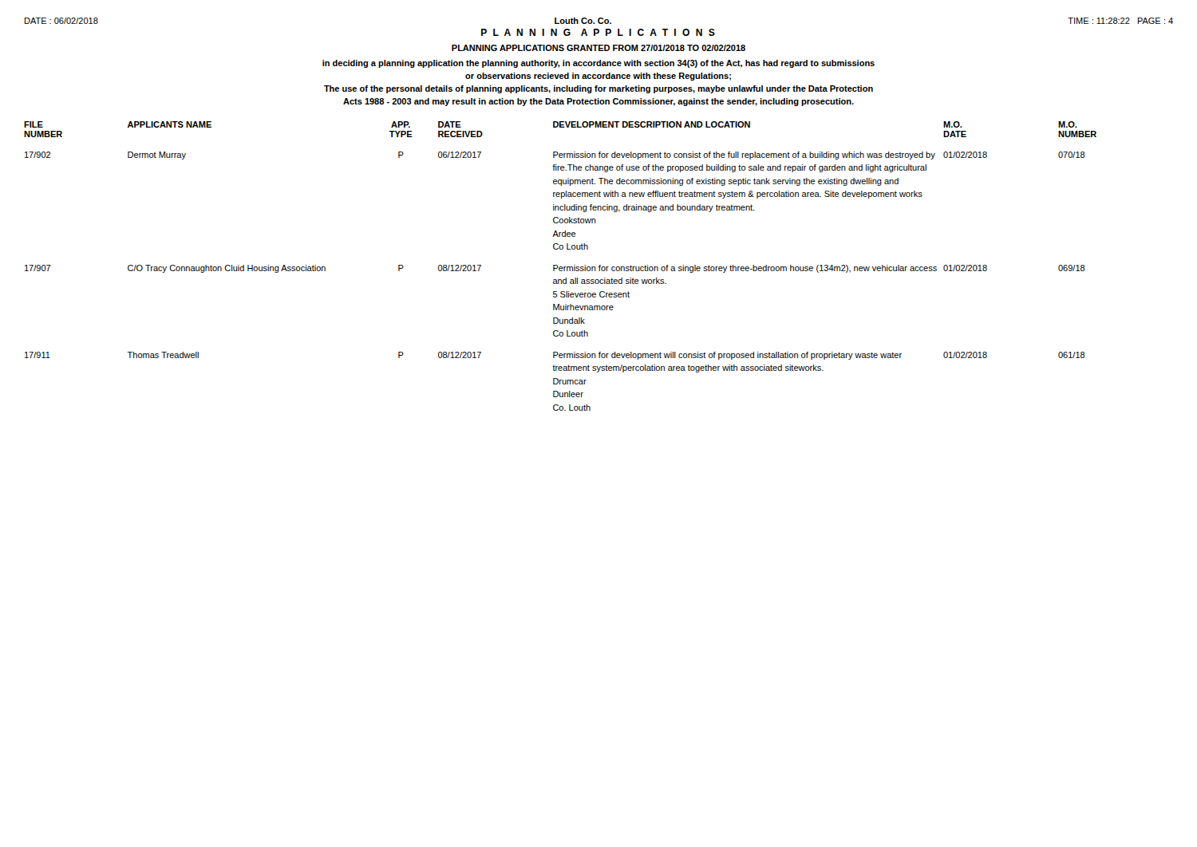DATE : 06/02/2018 Louth Co. Co. TIME : 11:28:22 PAGE : 4
P L A N N I N G A P P L I C A T I O N S
PLANNING APPLICATIONS GRANTED FROM 27/01/2018 TO 02/02/2018
in deciding a planning application the planning authority, in accordance with section 34(3) of the Act, has had regard to submissions
or observations recieved in accordance with these Regulations;
The use of the personal details of planning applicants, including for marketing purposes, maybe unlawful under the Data Protection
Acts 1988 - 2003 and may result in action by the Data Protection Commissioner, against the sender, including prosecution.
| FILE NUMBER | APPLICANTS NAME | APP. TYPE | DATE RECEIVED | DEVELOPMENT DESCRIPTION AND LOCATION | M.O. DATE | M.O. NUMBER |
| --- | --- | --- | --- | --- | --- | --- |
| 17/902 | Dermot Murray | P | 06/12/2017 | Permission for development to consist of the full replacement of a building which was destroyed by fire.The change of use of the proposed building to sale and repair of garden and light agricultural equipment. The decommissioning of existing septic tank serving the existing dwelling and replacement with a new effluent treatment system & percolation area. Site develepoment works including fencing, drainage and boundary treatment. Cookstown Ardee Co Louth | 01/02/2018 | 070/18 |
| 17/907 | C/O Tracy Connaughton Cluid Housing Association | P | 08/12/2017 | Permission for construction of a single storey three-bedroom house (134m2), new vehicular access and all associated site works. 5 Slieveroe Cresent Muirhevnamore Dundalk Co Louth | 01/02/2018 | 069/18 |
| 17/911 | Thomas Treadwell | P | 08/12/2017 | Permission for development will consist of proposed installation of proprietary waste water treatment system/percolation area together with associated siteworks. Drumcar Dunleer Co. Louth | 01/02/2018 | 061/18 |